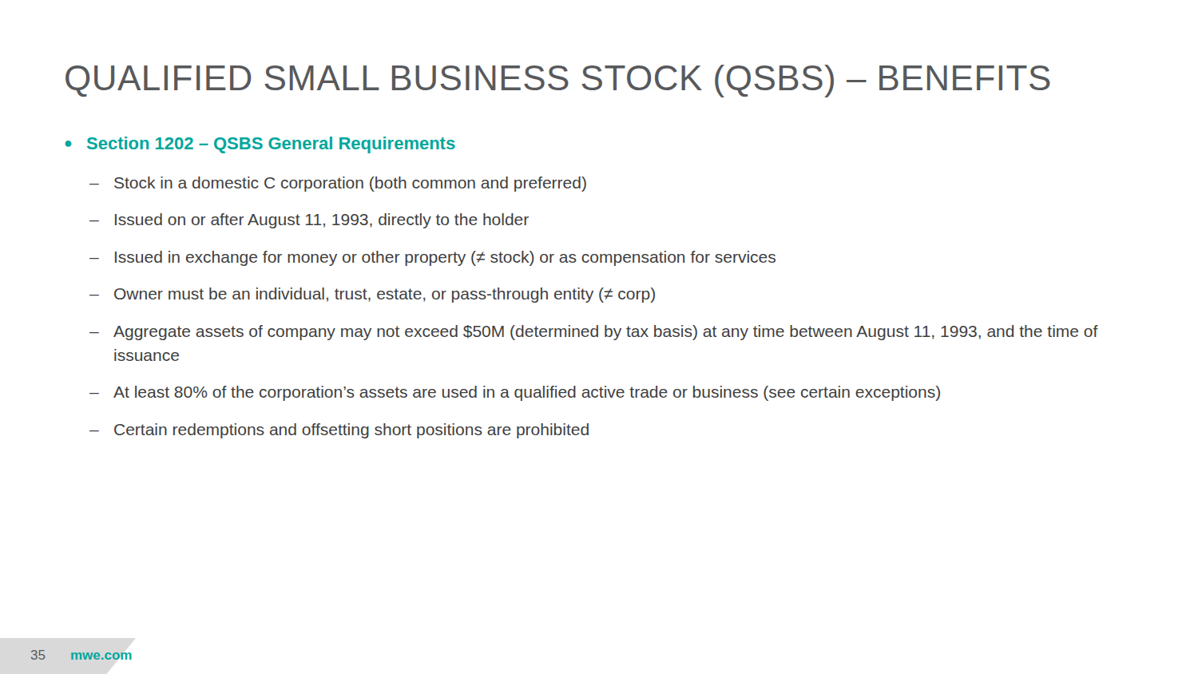QUALIFIED SMALL BUSINESS STOCK (QSBS) – BENEFITS
Section 1202 – QSBS General Requirements
Stock in a domestic C corporation (both common and preferred)
Issued on or after August 11, 1993, directly to the holder
Issued in exchange for money or other property (≠ stock) or as compensation for services
Owner must be an individual, trust, estate, or pass-through entity (≠ corp)
Aggregate assets of company may not exceed $50M (determined by tax basis) at any time between August 11, 1993, and the time of issuance
At least 80% of the corporation’s assets are used in a qualified active trade or business (see certain exceptions)
Certain redemptions and offsetting short positions are prohibited
35
mwe.com